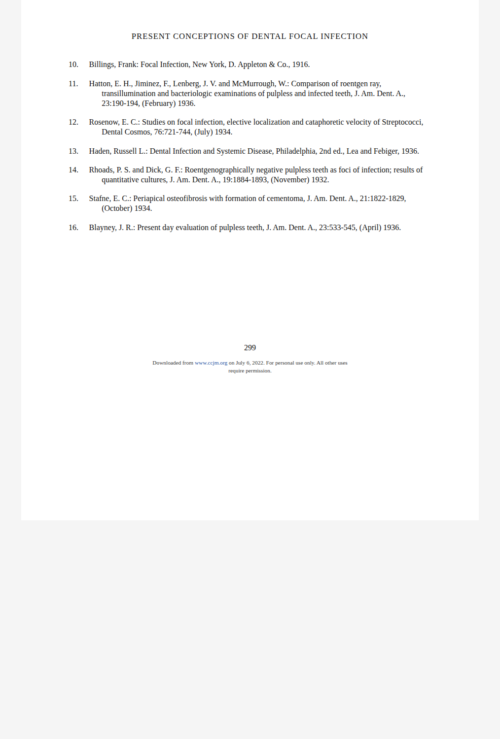PRESENT CONCEPTIONS OF DENTAL FOCAL INFECTION
10. Billings, Frank: Focal Infection, New York, D. Appleton & Co., 1916.
11. Hatton, E. H., Jiminez, F., Lenberg, J. V. and McMurrough, W.: Comparison of roentgen ray, transillumination and bacteriologic examinations of pulpless and infected teeth, J. Am. Dent. A., 23:190-194, (February) 1936.
12. Rosenow, E. C.: Studies on focal infection, elective localization and cataphoretic velocity of Streptococci, Dental Cosmos, 76:721-744, (July) 1934.
13. Haden, Russell L.: Dental Infection and Systemic Disease, Philadelphia, 2nd ed., Lea and Febiger, 1936.
14. Rhoads, P. S. and Dick, G. F.: Roentgenographically negative pulpless teeth as foci of infection; results of quantitative cultures, J. Am. Dent. A., 19:1884-1893, (November) 1932.
15. Stafne, E. C.: Periapical osteofibrosis with formation of cementoma, J. Am. Dent. A., 21:1822-1829, (October) 1934.
16. Blayney, J. R.: Present day evaluation of pulpless teeth, J. Am. Dent. A., 23:533-545, (April) 1936.
299
Downloaded from www.ccjm.org on July 6, 2022. For personal use only. All other uses
require permission.